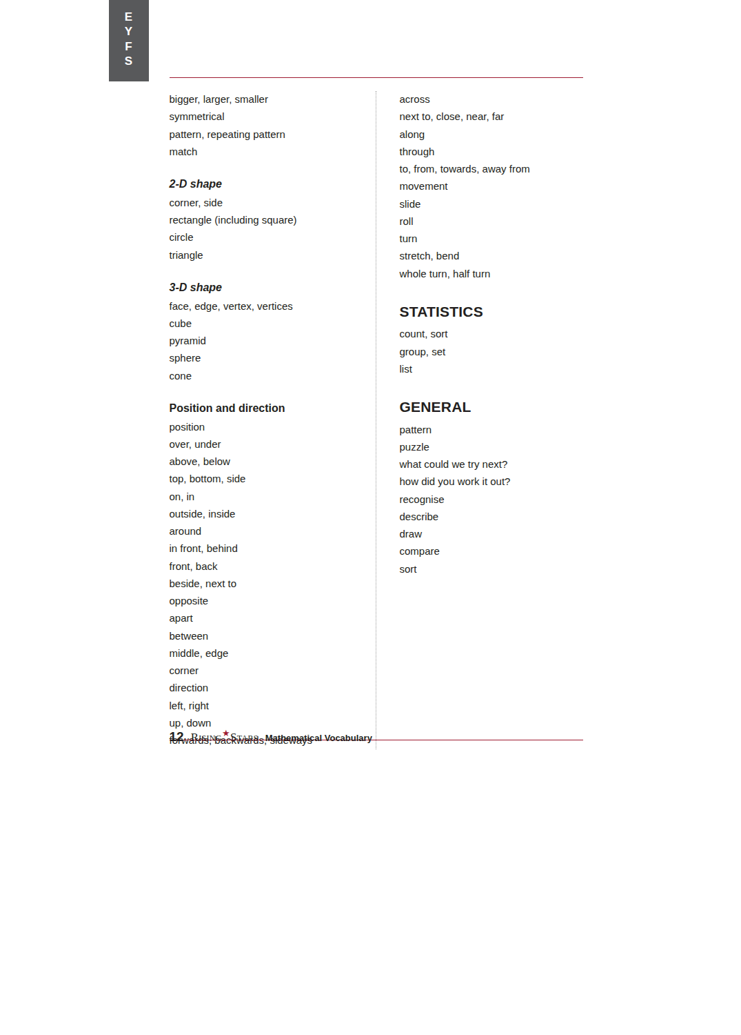E Y F S
bigger, larger, smaller
symmetrical
pattern, repeating pattern
match
2-D shape
corner, side
rectangle (including square)
circle
triangle
3-D shape
face, edge, vertex, vertices
cube
pyramid
sphere
cone
Position and direction
position
over, under
above, below
top, bottom, side
on, in
outside, inside
around
in front, behind
front, back
beside, next to
opposite
apart
between
middle, edge
corner
direction
left, right
up, down
forwards, backwards, sideways
across
next to, close, near, far
along
through
to, from, towards, away from
movement
slide
roll
turn
stretch, bend
whole turn, half turn
STATISTICS
count, sort
group, set
list
GENERAL
pattern
puzzle
what could we try next?
how did you work it out?
recognise
describe
draw
compare
sort
12 Rising★Stars Mathematical Vocabulary